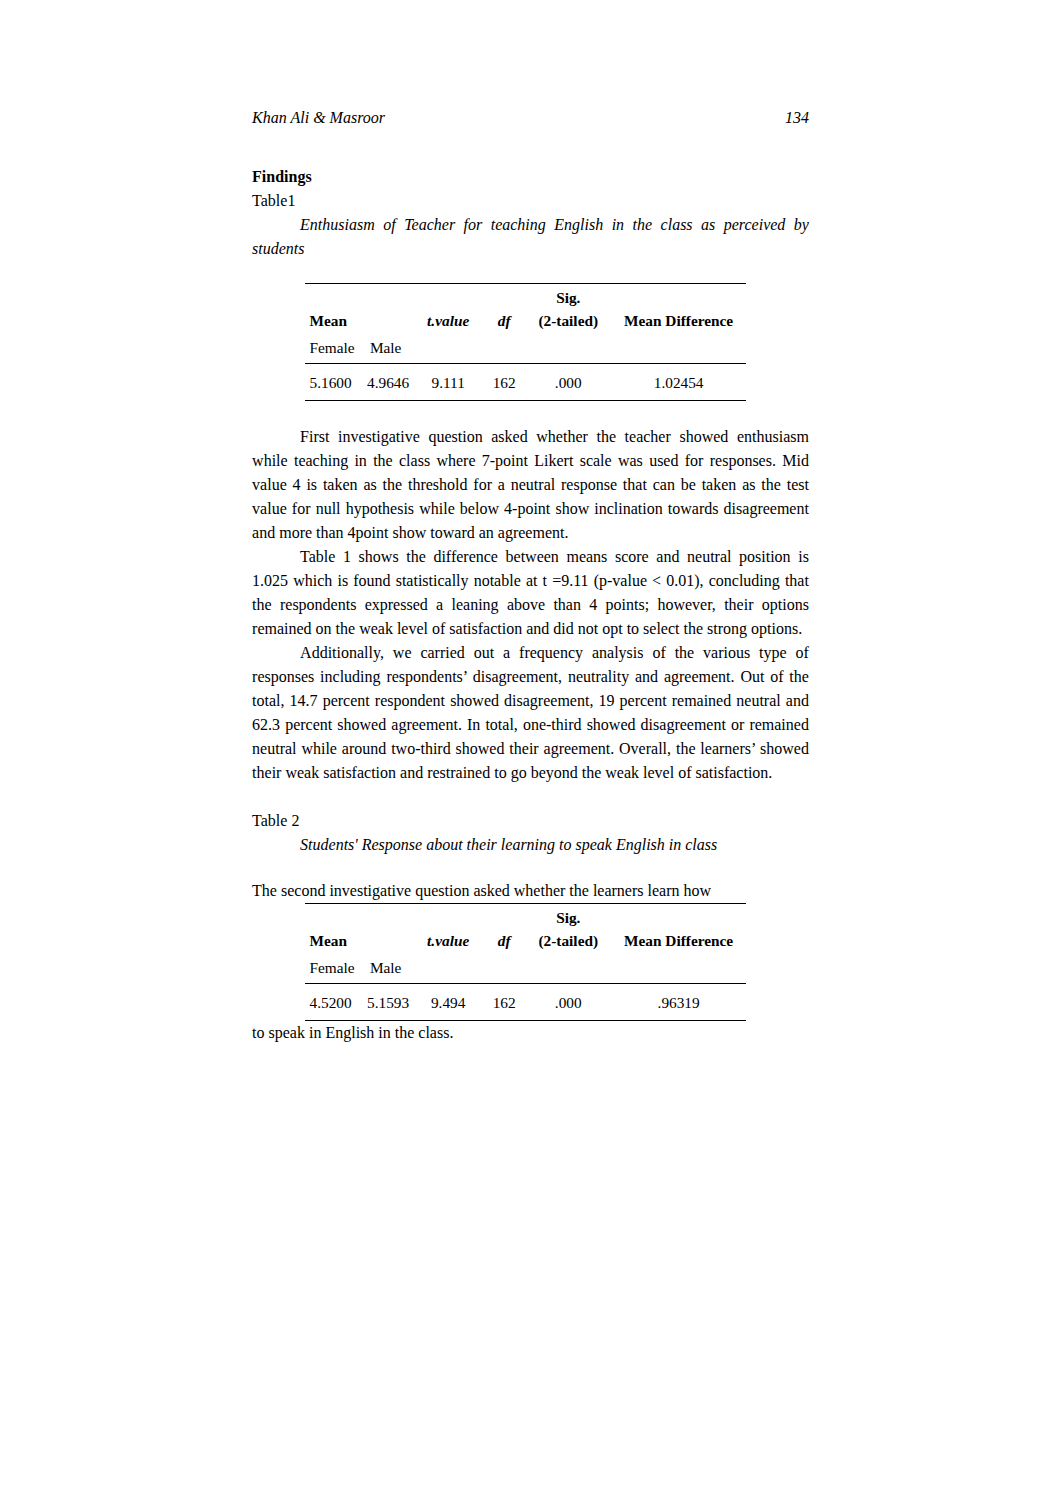Khan Ali & Masroor 134
Findings
Table1
Enthusiasm of Teacher for teaching English in the class as perceived by students
| Mean | t.value | df | Sig. (2-tailed) | Mean Difference |
| --- | --- | --- | --- | --- |
| Female Male | | | | |
| 5.1600 4.9646 | 9.111 | 162 | .000 | 1.02454 |
First investigative question asked whether the teacher showed enthusiasm while teaching in the class where 7-point Likert scale was used for responses. Mid value 4 is taken as the threshold for a neutral response that can be taken as the test value for null hypothesis while below 4-point show inclination towards disagreement and more than 4point show toward an agreement.
Table 1 shows the difference between means score and neutral position is 1.025 which is found statistically notable at t =9.11 (p-value < 0.01), concluding that the respondents expressed a leaning above than 4 points; however, their options remained on the weak level of satisfaction and did not opt to select the strong options.
Additionally, we carried out a frequency analysis of the various type of responses including respondents’ disagreement, neutrality and agreement. Out of the total, 14.7 percent respondent showed disagreement, 19 percent remained neutral and 62.3 percent showed agreement. In total, one-third showed disagreement or remained neutral while around two-third showed their agreement. Overall, the learners’ showed their weak satisfaction and restrained to go beyond the weak level of satisfaction.
Table 2
Students' Response about their learning to speak English in class
The second investigative question asked whether the learners learn how
| Mean | t.value | df | Sig. (2-tailed) | Mean Difference |
| --- | --- | --- | --- | --- |
| Female Male | | | | |
| 4.5200 5.1593 | 9.494 | 162 | .000 | .96319 |
to speak in English in the class.